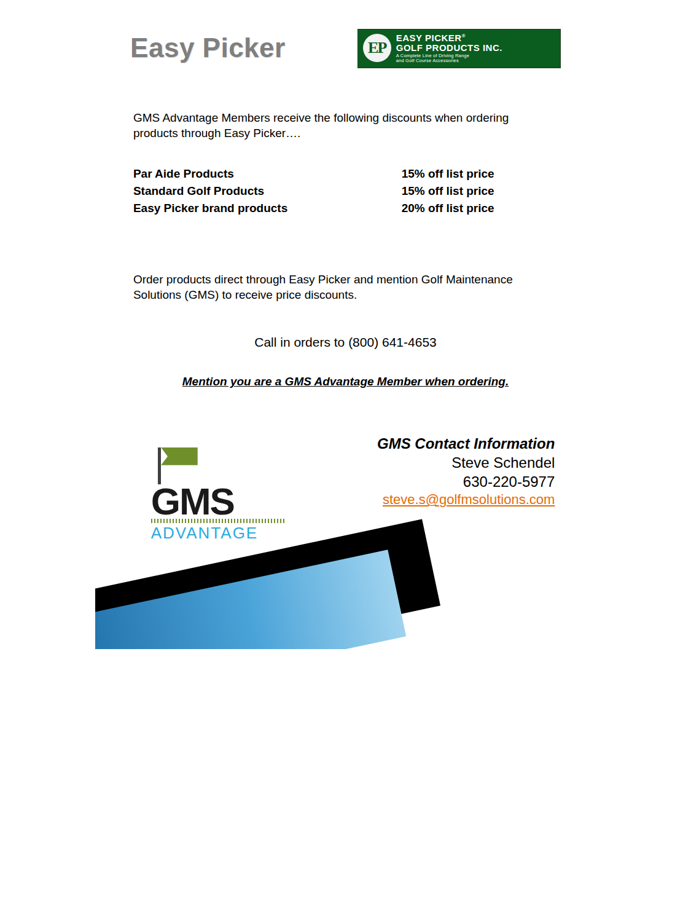Easy Picker
EP
EASY PICKER®
GOLF PRODUCTS INC.
A Complete Line of Driving Range
and Golf Course Accessories
GMS Advantage Members receive the following discounts when ordering products through Easy Picker….
| Par Aide Products | 15% off list price |
| Standard Golf Products | 15% off list price |
| Easy Picker brand products | 20% off list price |
Order products direct through Easy Picker and mention Golf Maintenance Solutions (GMS) to receive price discounts.
Call in orders to (800) 641-4653
Mention you are a GMS Advantage Member when ordering.
GMS Contact Information
Steve Schendel
630-220-5977
steve.s@golfmsolutions.com
GMS
ADVANTAGE